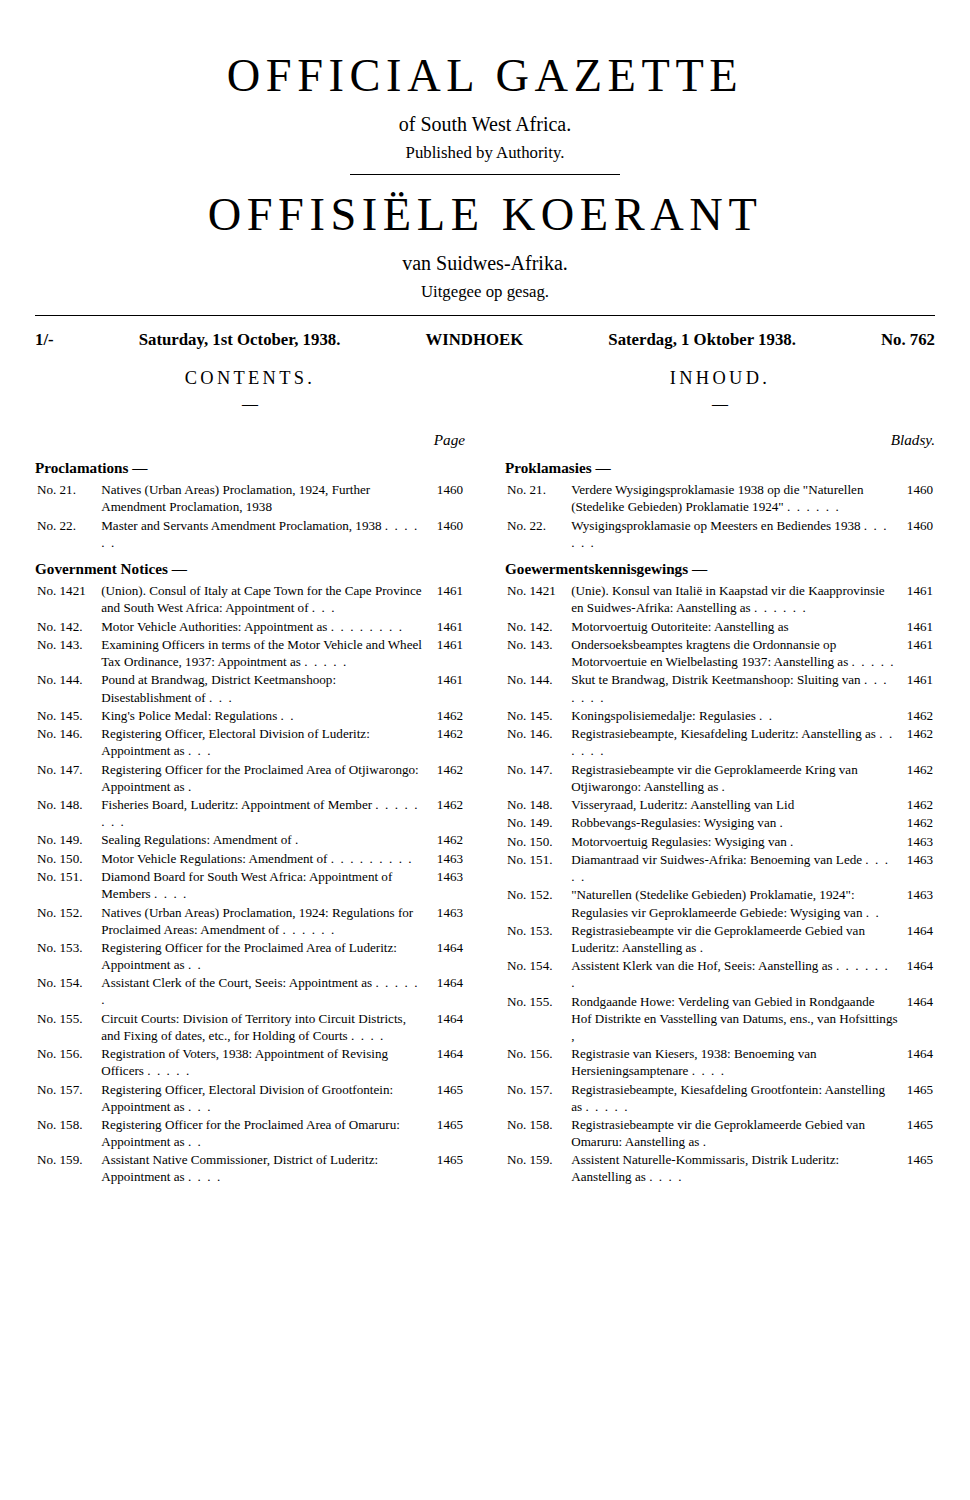OFFICIAL GAZETTE
of South West Africa.
Published by Authority.
OFFISIËLE KOERANT
van Suidwes-Afrika.
Uitgegee op gesag.
1/- Saturday, 1st October, 1938. WINDHOEK Saterdag, 1 Oktober 1938. No. 762
CONTENTS.
—
Page
Proclamations —
| No. 21. | Natives (Urban Areas) Proclamation, 1924, Further Amendment Proclamation, 1938 | 1460 |
| No. 22. | Master and Servants Amendment Proclamation, 1938 . . . . . . | 1460 |
Government Notices —
| No. 1421 | (Union). Consul of Italy at Cape Town for the Cape Province and South West Africa: Appointment of . . . | 1461 |
| No. 142. | Motor Vehicle Authorities: Appointment as . . . . . . . . | 1461 |
| No. 143. | Examining Officers in terms of the Motor Vehicle and Wheel Tax Ordinance, 1937: Appointment as . . . . . | 1461 |
| No. 144. | Pound at Brandwag, District Keetmanshoop: Disestablishment of . . . | 1461 |
| No. 145. | King's Police Medal: Regulations . . | 1462 |
| No. 146. | Registering Officer, Electoral Division of Luderitz: Appointment as . . . | 1462 |
| No. 147. | Registering Officer for the Proclaimed Area of Otjiwarongo: Appointment as . | 1462 |
| No. 148. | Fisheries Board, Luderitz: Appointment of Member . . . . . . . . | 1462 |
| No. 149. | Sealing Regulations: Amendment of . | 1462 |
| No. 150. | Motor Vehicle Regulations: Amendment of . . . . . . . . . | 1463 |
| No. 151. | Diamond Board for South West Africa: Appointment of Members . . . . | 1463 |
| No. 152. | Natives (Urban Areas) Proclamation, 1924: Regulations for Proclaimed Areas: Amendment of . . . . . . | 1463 |
| No. 153. | Registering Officer for the Proclaimed Area of Luderitz: Appointment as . . | 1464 |
| No. 154. | Assistant Clerk of the Court, Seeis: Appointment as . . . . . . | 1464 |
| No. 155. | Circuit Courts: Division of Territory into Circuit Districts, and Fixing of dates, etc., for Holding of Courts . . . . | 1464 |
| No. 156. | Registration of Voters, 1938: Appointment of Revising Officers . . . . . | 1464 |
| No. 157. | Registering Officer, Electoral Division of Grootfontein: Appointment as . . . | 1465 |
| No. 158. | Registering Officer for the Proclaimed Area of Omaruru: Appointment as . . | 1465 |
| No. 159. | Assistant Native Commissioner, District of Luderitz: Appointment as . . . . | 1465 |
INHOUD.
—
Bladsy.
Proklamasies —
| No. 21. | Verdere Wysigingsproklamasie 1938 op die "Naturellen (Stedelike Gebieden) Proklamatie 1924" . . . . . . | 1460 |
| No. 22. | Wysigingsproklamasie op Meesters en Bediendes 1938 . . . . . . | 1460 |
Goewermentskennisgewings —
| No. 1421 | (Unie). Konsul van Italië in Kaapstad vir die Kaapprovinsie en Suidwes-Afrika: Aanstelling as . . . . . . | 1461 |
| No. 142. | Motorvoertuig Outoriteite: Aanstelling as | 1461 |
| No. 143. | Ondersoeksbeamptes kragtens die Ordonnansie op Motorvoertuie en Wielbelasting 1937: Aanstelling as . . . . . | 1461 |
| No. 144. | Skut te Brandwag, Distrik Keetmanshoop: Sluiting van . . . . . . . | 1461 |
| No. 145. | Koningspolisiemedalje: Regulasies . . | 1462 |
| No. 146. | Registrasiebeampte, Kiesafdeling Luderitz: Aanstelling as . . . . . . | 1462 |
| No. 147. | Registrasiebeampte vir die Geproklameerde Kring van Otjiwarongo: Aanstelling as . | 1462 |
| No. 148. | Visseryraad, Luderitz: Aanstelling van Lid | 1462 |
| No. 149. | Robbevangs-Regulasies: Wysiging van . | 1462 |
| No. 150. | Motorvoertuig Regulasies: Wysiging van . | 1463 |
| No. 151. | Diamantraad vir Suidwes-Afrika: Benoeming van Lede . . . . . | 1463 |
| No. 152. | "Naturellen (Stedelike Gebieden) Proklamatie, 1924": Regulasies vir Geproklameerde Gebiede: Wysiging van . . | 1463 |
| No. 153. | Registrasiebeampte vir die Geproklameerde Gebied van Luderitz: Aanstelling as . | 1464 |
| No. 154. | Assistent Klerk van die Hof, Seeis: Aanstelling as . . . . . . . | 1464 |
| No. 155. | Rondgaande Howe: Verdeling van Gebied in Rondgaande Hof Distrikte en Vasstelling van Datums, ens., van Hofsittings , | 1464 |
| No. 156. | Registrasie van Kiesers, 1938: Benoeming van Hersieningsamptenare . . . . | 1464 |
| No. 157. | Registrasiebeampte, Kiesafdeling Grootfontein: Aanstelling as . . . . . | 1465 |
| No. 158. | Registrasiebeampte vir die Geproklameerde Gebied van Omaruru: Aanstelling as . | 1465 |
| No. 159. | Assistent Naturelle-Kommissaris, Distrik Luderitz: Aanstelling as . . . . | 1465 |